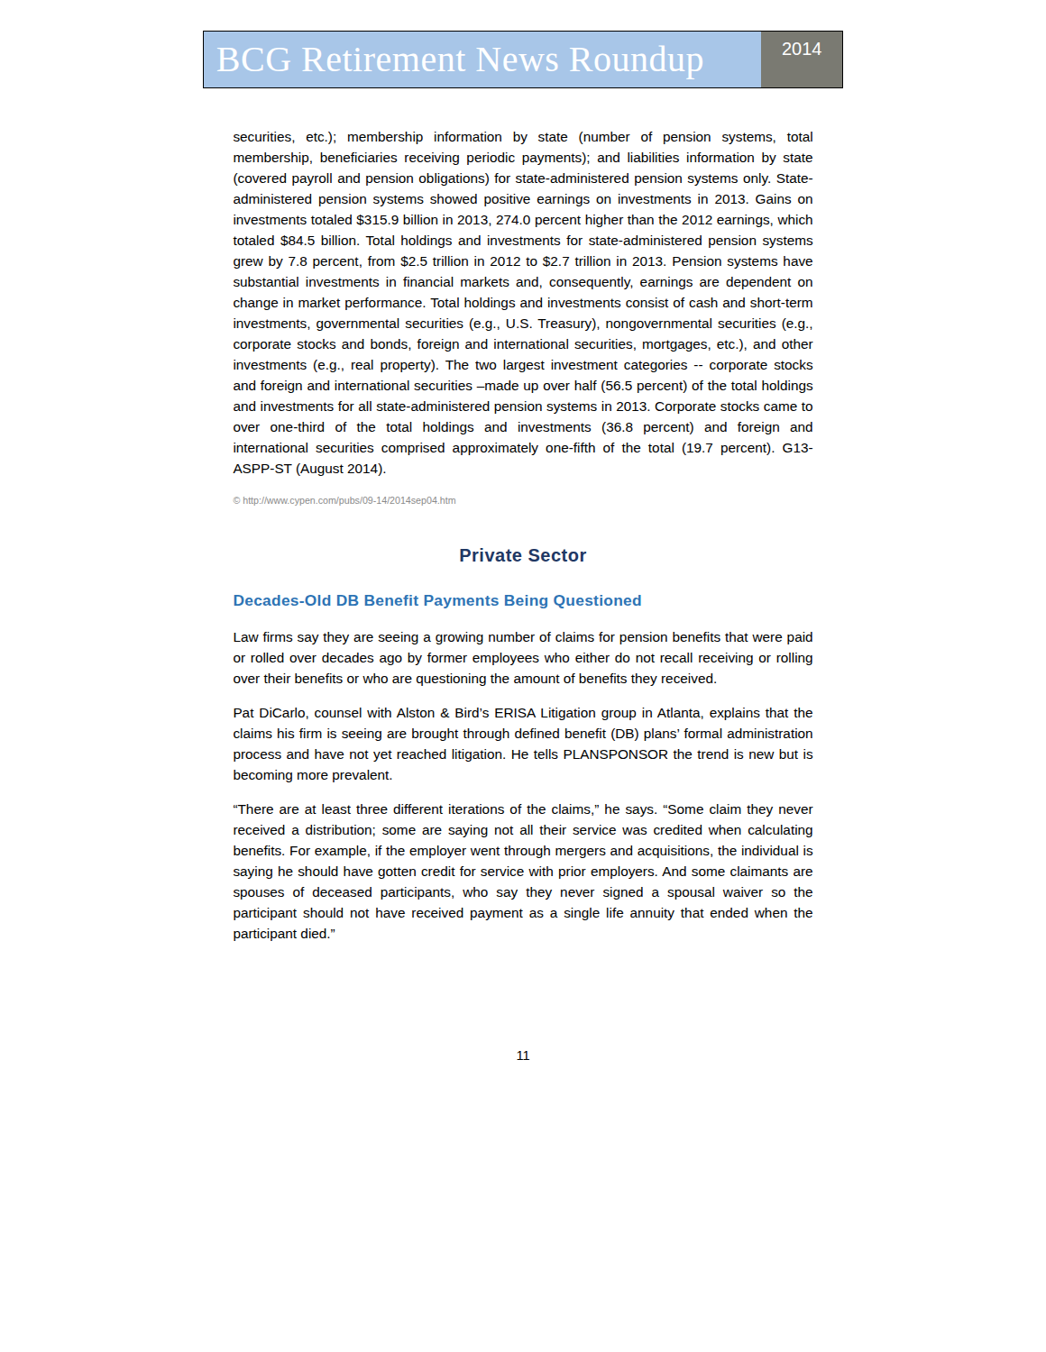BCG Retirement News Roundup
2014
securities, etc.); membership information by state (number of pension systems, total membership, beneficiaries receiving periodic payments); and liabilities information by state (covered payroll and pension obligations) for state-administered pension systems only. State-administered pension systems showed positive earnings on investments in 2013. Gains on investments totaled $315.9 billion in 2013, 274.0 percent higher than the 2012 earnings, which totaled $84.5 billion. Total holdings and investments for state-administered pension systems grew by 7.8 percent, from $2.5 trillion in 2012 to $2.7 trillion in 2013. Pension systems have substantial investments in financial markets and, consequently, earnings are dependent on change in market performance. Total holdings and investments consist of cash and short-term investments, governmental securities (e.g., U.S. Treasury), nongovernmental securities (e.g., corporate stocks and bonds, foreign and international securities, mortgages, etc.), and other investments (e.g., real property). The two largest investment categories -- corporate stocks and foreign and international securities –made up over half (56.5 percent) of the total holdings and investments for all state-administered pension systems in 2013. Corporate stocks came to over one-third of the total holdings and investments (36.8 percent) and foreign and international securities comprised approximately one-fifth of the total (19.7 percent). G13-ASPP-ST (August 2014).
© http://www.cypen.com/pubs/09-14/2014sep04.htm
Private Sector
Decades-Old DB Benefit Payments Being Questioned
Law firms say they are seeing a growing number of claims for pension benefits that were paid or rolled over decades ago by former employees who either do not recall receiving or rolling over their benefits or who are questioning the amount of benefits they received.
Pat DiCarlo, counsel with Alston & Bird’s ERISA Litigation group in Atlanta, explains that the claims his firm is seeing are brought through defined benefit (DB) plans’ formal administration process and have not yet reached litigation. He tells PLANSPONSOR the trend is new but is becoming more prevalent.
“There are at least three different iterations of the claims,” he says. “Some claim they never received a distribution; some are saying not all their service was credited when calculating benefits. For example, if the employer went through mergers and acquisitions, the individual is saying he should have gotten credit for service with prior employers. And some claimants are spouses of deceased participants, who say they never signed a spousal waiver so the participant should not have received payment as a single life annuity that ended when the participant died.”
11